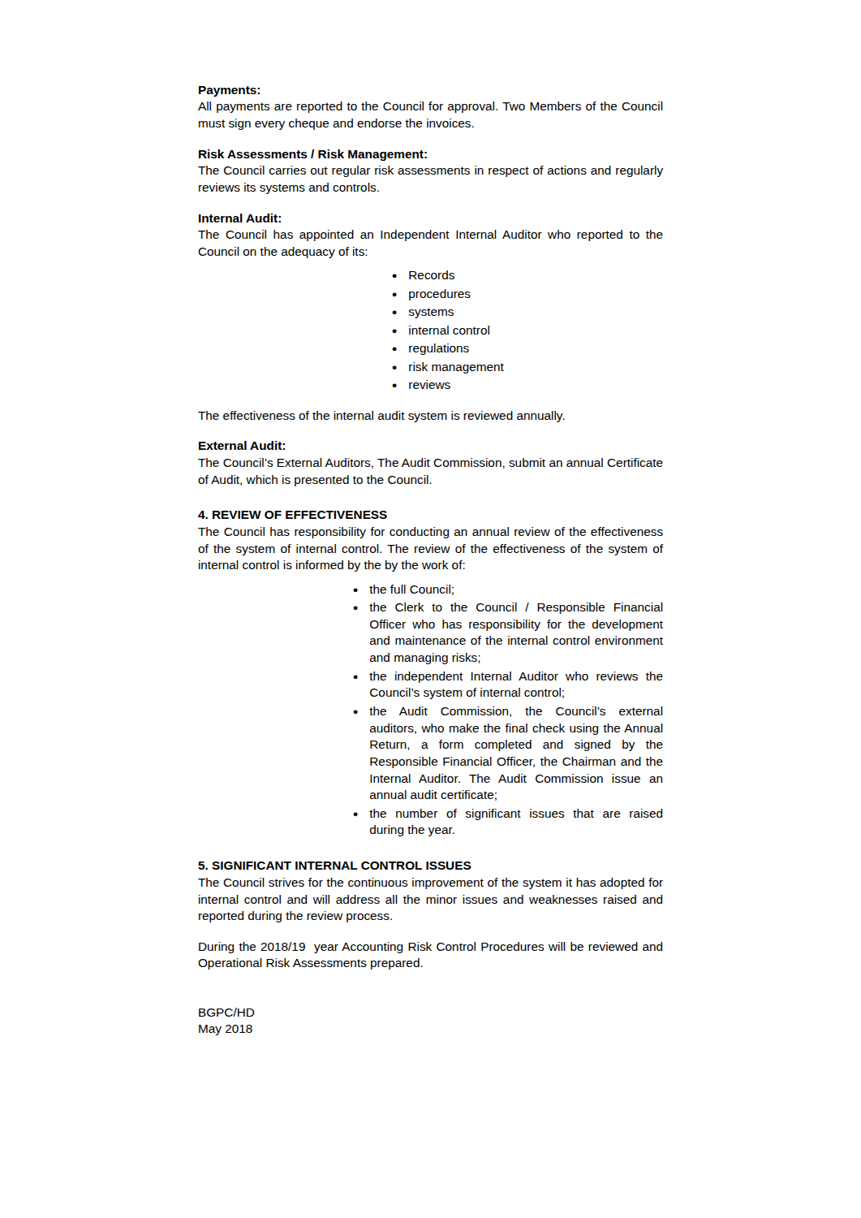Payments:
All payments are reported to the Council for approval. Two Members of the Council must sign every cheque and endorse the invoices.
Risk Assessments / Risk Management:
The Council carries out regular risk assessments in respect of actions and regularly reviews its systems and controls.
Internal Audit:
The Council has appointed an Independent Internal Auditor who reported to the Council on the adequacy of its:
Records
procedures
systems
internal control
regulations
risk management
reviews
The effectiveness of the internal audit system is reviewed annually.
External Audit:
The Council’s External Auditors, The Audit Commission, submit an annual Certificate of Audit, which is presented to the Council.
4. REVIEW OF EFFECTIVENESS
The Council has responsibility for conducting an annual review of the effectiveness of the system of internal control. The review of the effectiveness of the system of internal control is informed by the by the work of:
the full Council;
the Clerk to the Council / Responsible Financial Officer who has responsibility for the development and maintenance of the internal control environment and managing risks;
the independent Internal Auditor who reviews the Council’s system of internal control;
the Audit Commission, the Council’s external auditors, who make the final check using the Annual Return, a form completed and signed by the Responsible Financial Officer, the Chairman and the Internal Auditor. The Audit Commission issue an annual audit certificate;
the number of significant issues that are raised during the year.
5. SIGNIFICANT INTERNAL CONTROL ISSUES
The Council strives for the continuous improvement of the system it has adopted for internal control and will address all the minor issues and weaknesses raised and reported during the review process.
During the 2018/19 year Accounting Risk Control Procedures will be reviewed and Operational Risk Assessments prepared.
BGPC/HD
May 2018